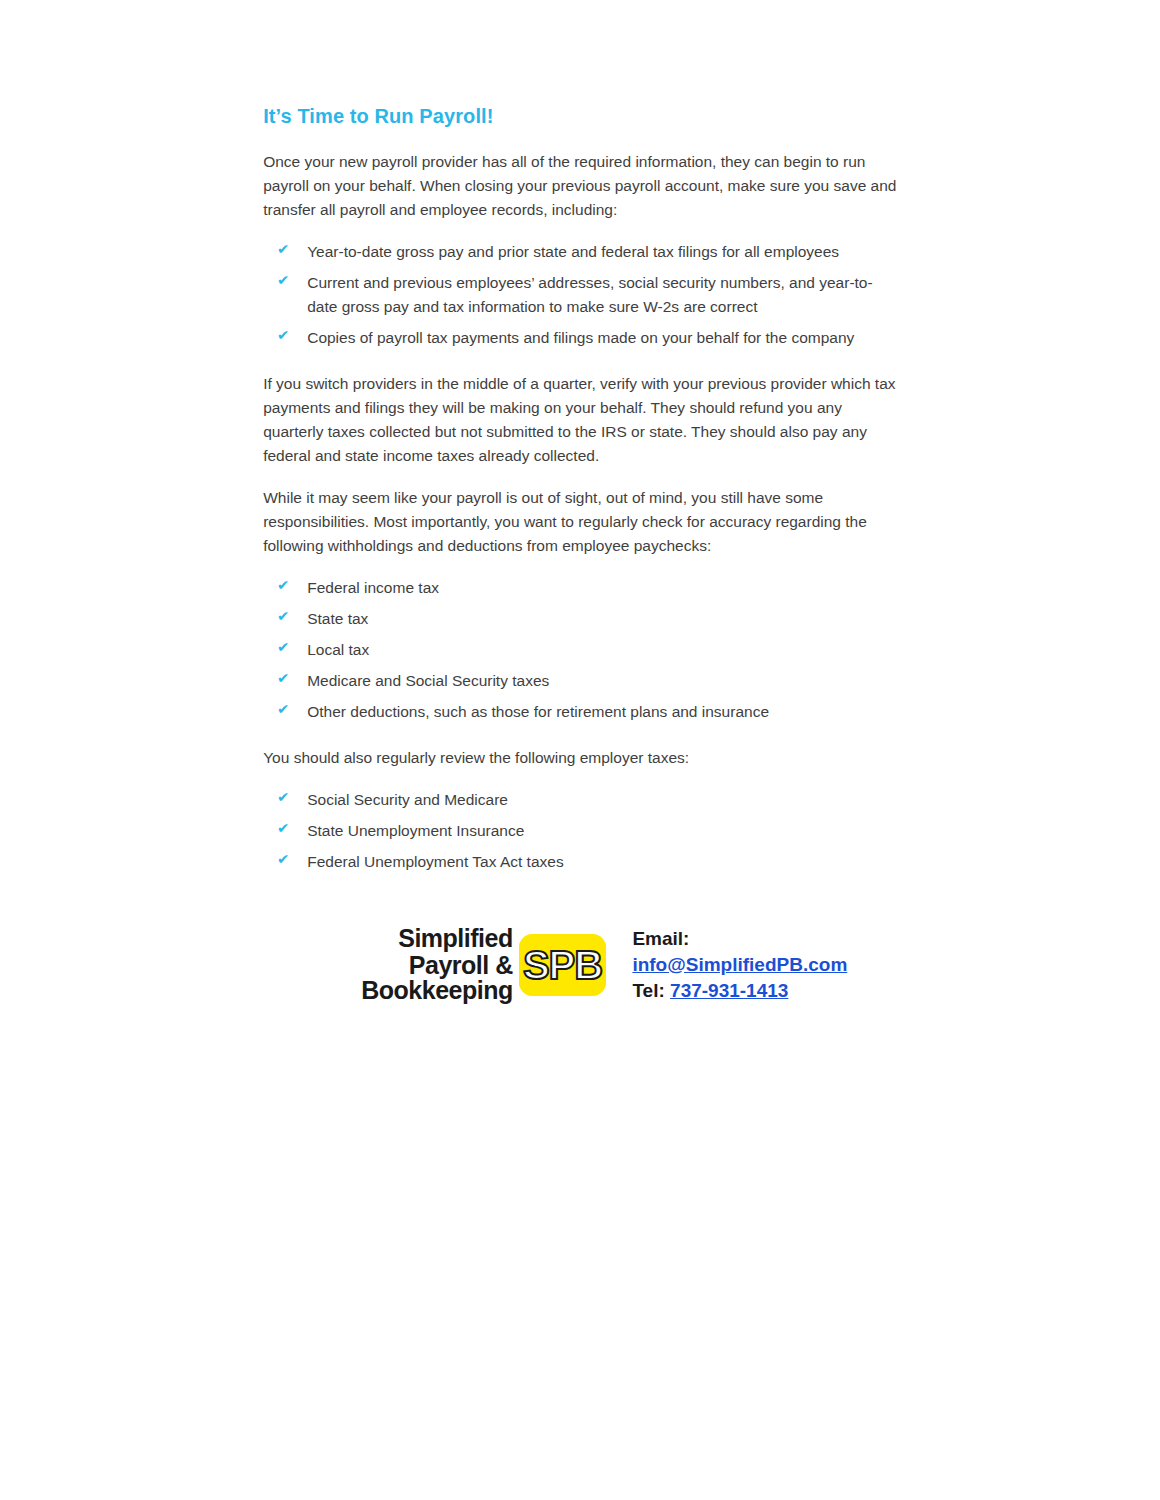It’s Time to Run Payroll!
Once your new payroll provider has all of the required information, they can begin to run payroll on your behalf. When closing your previous payroll account, make sure you save and transfer all payroll and employee records, including:
Year-to-date gross pay and prior state and federal tax filings for all employees
Current and previous employees’ addresses, social security numbers, and year-to-date gross pay and tax information to make sure W-2s are correct
Copies of payroll tax payments and filings made on your behalf for the company
If you switch providers in the middle of a quarter, verify with your previous provider which tax payments and filings they will be making on your behalf. They should refund you any quarterly taxes collected but not submitted to the IRS or state. They should also pay any federal and state income taxes already collected.
While it may seem like your payroll is out of sight, out of mind, you still have some responsibilities. Most importantly, you want to regularly check for accuracy regarding the following withholdings and deductions from employee paychecks:
Federal income tax
State tax
Local tax
Medicare and Social Security taxes
Other deductions, such as those for retirement plans and insurance
You should also regularly review the following employer taxes:
Social Security and Medicare
State Unemployment Insurance
Federal Unemployment Tax Act taxes
Simplified Payroll & Bookkeeping
SPB
Email: info@SimplifiedPB.com
Tel: 737-931-1413